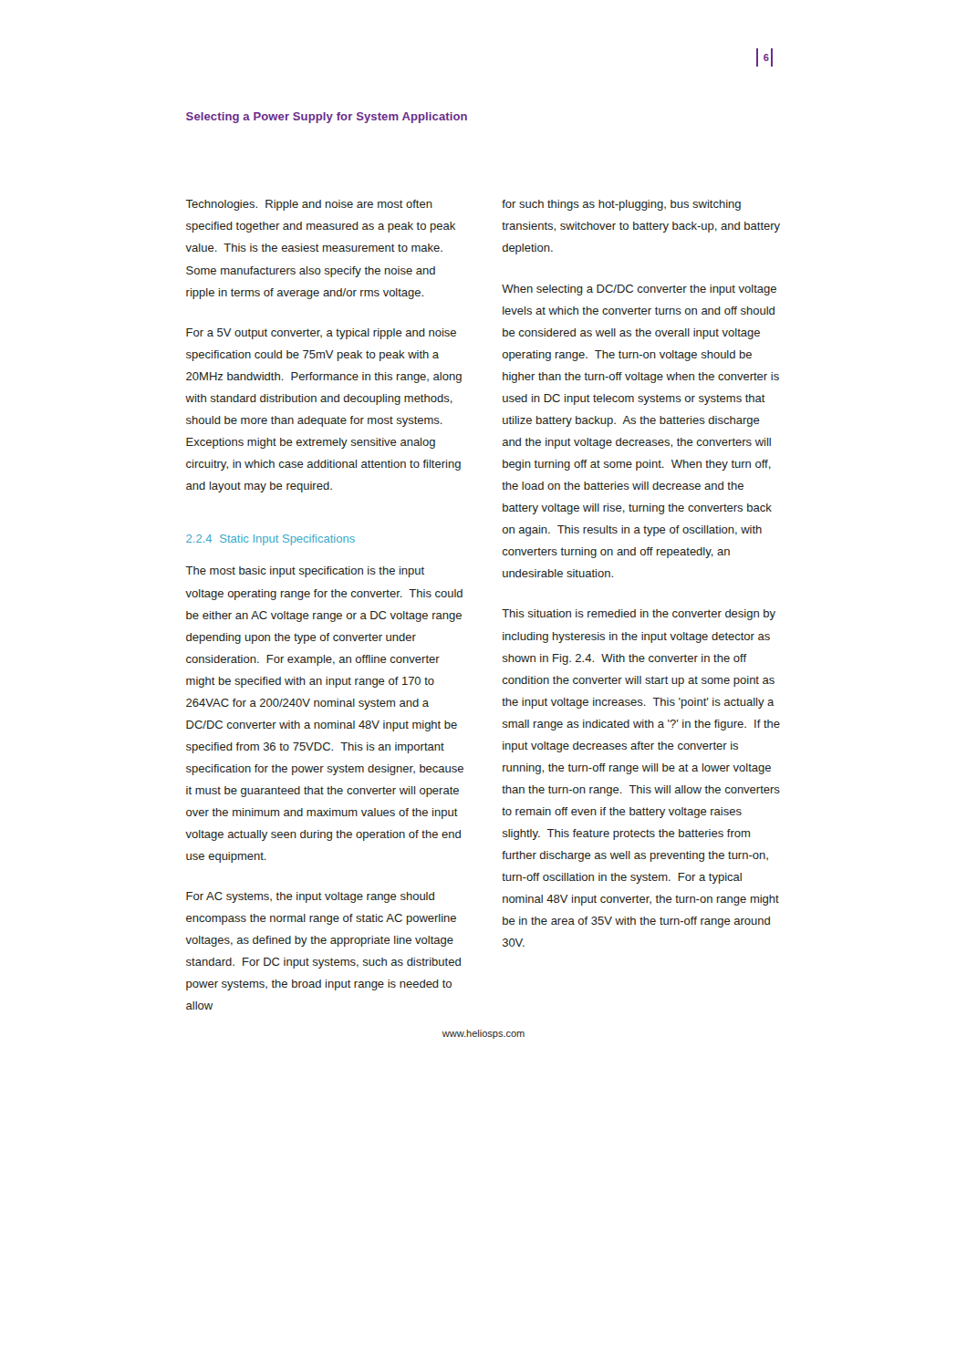6
Selecting a Power Supply for System Application
Technologies. Ripple and noise are most often specified together and measured as a peak to peak value. This is the easiest measurement to make. Some manufacturers also specify the noise and ripple in terms of average and/or rms voltage.
For a 5V output converter, a typical ripple and noise specification could be 75mV peak to peak with a 20MHz bandwidth. Performance in this range, along with standard distribution and decoupling methods, should be more than adequate for most systems. Exceptions might be extremely sensitive analog circuitry, in which case additional attention to filtering and layout may be required.
2.2.4 Static Input Specifications
The most basic input specification is the input voltage operating range for the converter. This could be either an AC voltage range or a DC voltage range depending upon the type of converter under consideration. For example, an offline converter might be specified with an input range of 170 to 264VAC for a 200/240V nominal system and a DC/DC converter with a nominal 48V input might be specified from 36 to 75VDC. This is an important specification for the power system designer, because it must be guaranteed that the converter will operate over the minimum and maximum values of the input voltage actually seen during the operation of the end use equipment.
For AC systems, the input voltage range should encompass the normal range of static AC powerline voltages, as defined by the appropriate line voltage standard. For DC input systems, such as distributed power systems, the broad input range is needed to allow
for such things as hot-plugging, bus switching transients, switchover to battery back-up, and battery depletion.
When selecting a DC/DC converter the input voltage levels at which the converter turns on and off should be considered as well as the overall input voltage operating range. The turn-on voltage should be higher than the turn-off voltage when the converter is used in DC input telecom systems or systems that utilize battery backup. As the batteries discharge and the input voltage decreases, the converters will begin turning off at some point. When they turn off, the load on the batteries will decrease and the battery voltage will rise, turning the converters back on again. This results in a type of oscillation, with converters turning on and off repeatedly, an undesirable situation.
This situation is remedied in the converter design by including hysteresis in the input voltage detector as shown in Fig. 2.4. With the converter in the off condition the converter will start up at some point as the input voltage increases. This 'point' is actually a small range as indicated with a '?' in the figure. If the input voltage decreases after the converter is running, the turn-off range will be at a lower voltage than the turn-on range. This will allow the converters to remain off even if the battery voltage raises slightly. This feature protects the batteries from further discharge as well as preventing the turn-on, turn-off oscillation in the system. For a typical nominal 48V input converter, the turn-on range might be in the area of 35V with the turn-off range around 30V.
www.heliosps.com